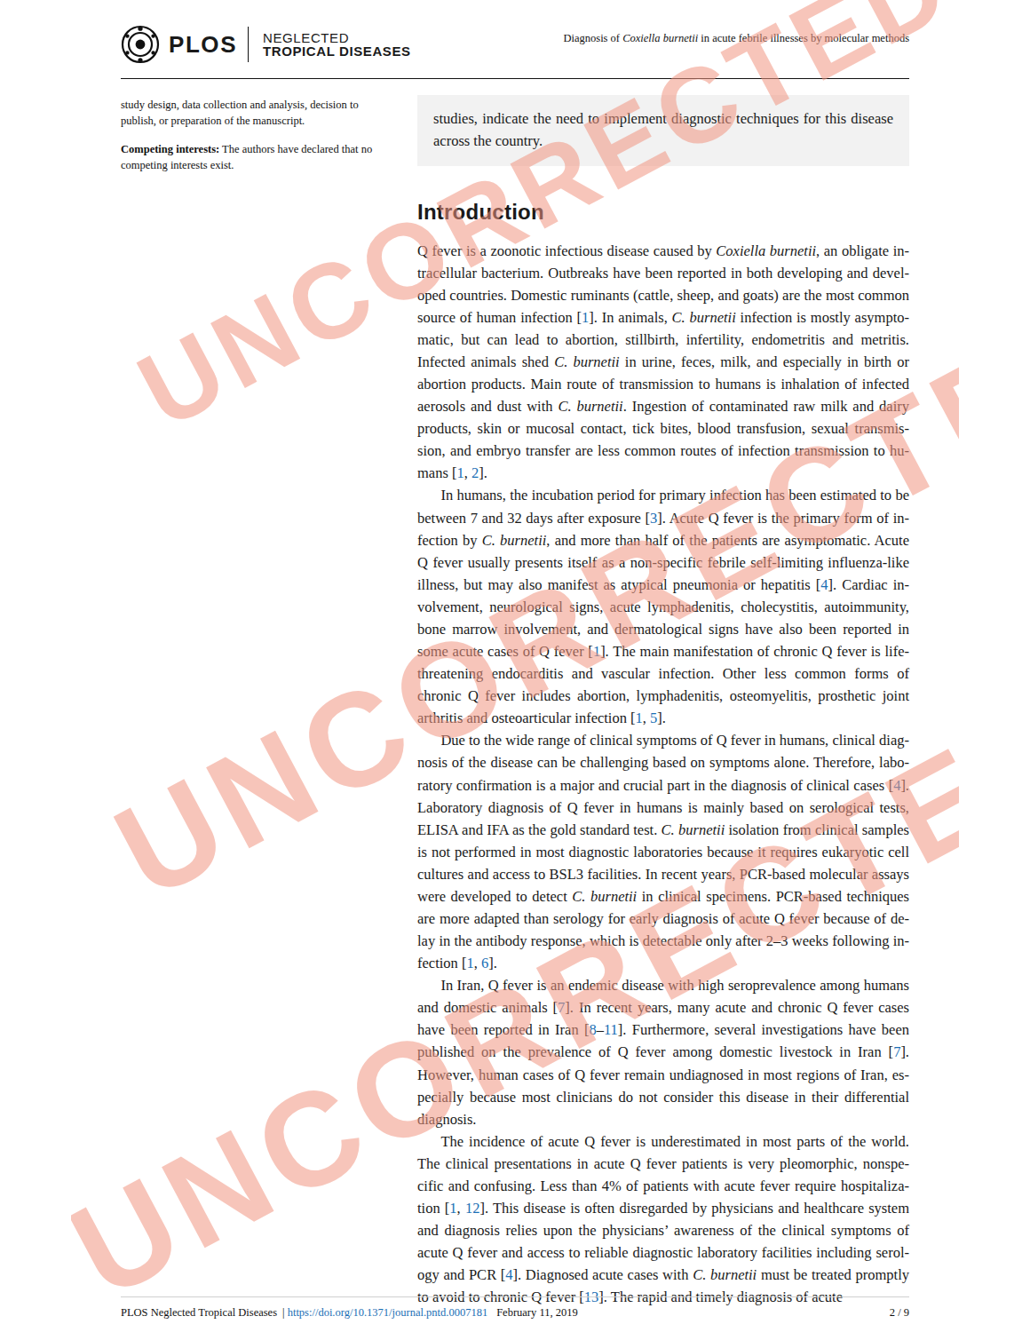PLOS
NEGLECTED
TROPICAL DISEASES
Diagnosis of Coxiella burnetii in acute febrile illnesses by molecular methods
study design, data collection and analysis, decision to publish, or preparation of the manuscript.
Competing interests: The authors have declared that no competing interests exist.
studies, indicate the need to implement diagnostic techniques for this disease across the country.
Introduction
Q fever is a zoonotic infectious disease caused by Coxiella burnetii, an obligate intracellular bacterium. Outbreaks have been reported in both developing and developed countries. Domestic ruminants (cattle, sheep, and goats) are the most common source of human infection [1]. In animals, C. burnetii infection is mostly asymptomatic, but can lead to abortion, stillbirth, infertility, endometritis and metritis. Infected animals shed C. burnetii in urine, feces, milk, and especially in birth or abortion products. Main route of transmission to humans is inhalation of infected aerosols and dust with C. burnetii. Ingestion of contaminated raw milk and dairy products, skin or mucosal contact, tick bites, blood transfusion, sexual transmission, and embryo transfer are less common routes of infection transmission to humans [1, 2].
In humans, the incubation period for primary infection has been estimated to be between 7 and 32 days after exposure [3]. Acute Q fever is the primary form of infection by C. burnetii, and more than half of the patients are asymptomatic. Acute Q fever usually presents itself as a non-specific febrile self-limiting influenza-like illness, but may also manifest as atypical pneumonia or hepatitis [4]. Cardiac involvement, neurological signs, acute lymphadenitis, cholecystitis, autoimmunity, bone marrow involvement, and dermatological signs have also been reported in some acute cases of Q fever [1]. The main manifestation of chronic Q fever is life-threatening endocarditis and vascular infection. Other less common forms of chronic Q fever includes abortion, lymphadenitis, osteomyelitis, prosthetic joint arthritis and osteoarticular infection [1, 5].
Due to the wide range of clinical symptoms of Q fever in humans, clinical diagnosis of the disease can be challenging based on symptoms alone. Therefore, laboratory confirmation is a major and crucial part in the diagnosis of clinical cases [4]. Laboratory diagnosis of Q fever in humans is mainly based on serological tests, ELISA and IFA as the gold standard test. C. burnetii isolation from clinical samples is not performed in most diagnostic laboratories because it requires eukaryotic cell cultures and access to BSL3 facilities. In recent years, PCR-based molecular assays were developed to detect C. burnetii in clinical specimens. PCR-based techniques are more adapted than serology for early diagnosis of acute Q fever because of delay in the antibody response, which is detectable only after 2–3 weeks following infection [1, 6].
In Iran, Q fever is an endemic disease with high seroprevalence among humans and domestic animals [7]. In recent years, many acute and chronic Q fever cases have been reported in Iran [8–11]. Furthermore, several investigations have been published on the prevalence of Q fever among domestic livestock in Iran [7]. However, human cases of Q fever remain undiagnosed in most regions of Iran, especially because most clinicians do not consider this disease in their differential diagnosis.
The incidence of acute Q fever is underestimated in most parts of the world. The clinical presentations in acute Q fever patients is very pleomorphic, nonspecific and confusing. Less than 4% of patients with acute fever require hospitalization [1, 12]. This disease is often disregarded by physicians and healthcare system and diagnosis relies upon the physicians’ awareness of the clinical symptoms of acute Q fever and access to reliable diagnostic laboratory facilities including serology and PCR [4]. Diagnosed acute cases with C. burnetii must be treated promptly to avoid to chronic Q fever [13]. The rapid and timely diagnosis of acute
UNCORRECTED UNCORRECTED UNCORRECTED
PLOS Neglected Tropical Diseases | https://doi.org/10.1371/journal.pntd.0007181 February 11, 2019 2 / 9